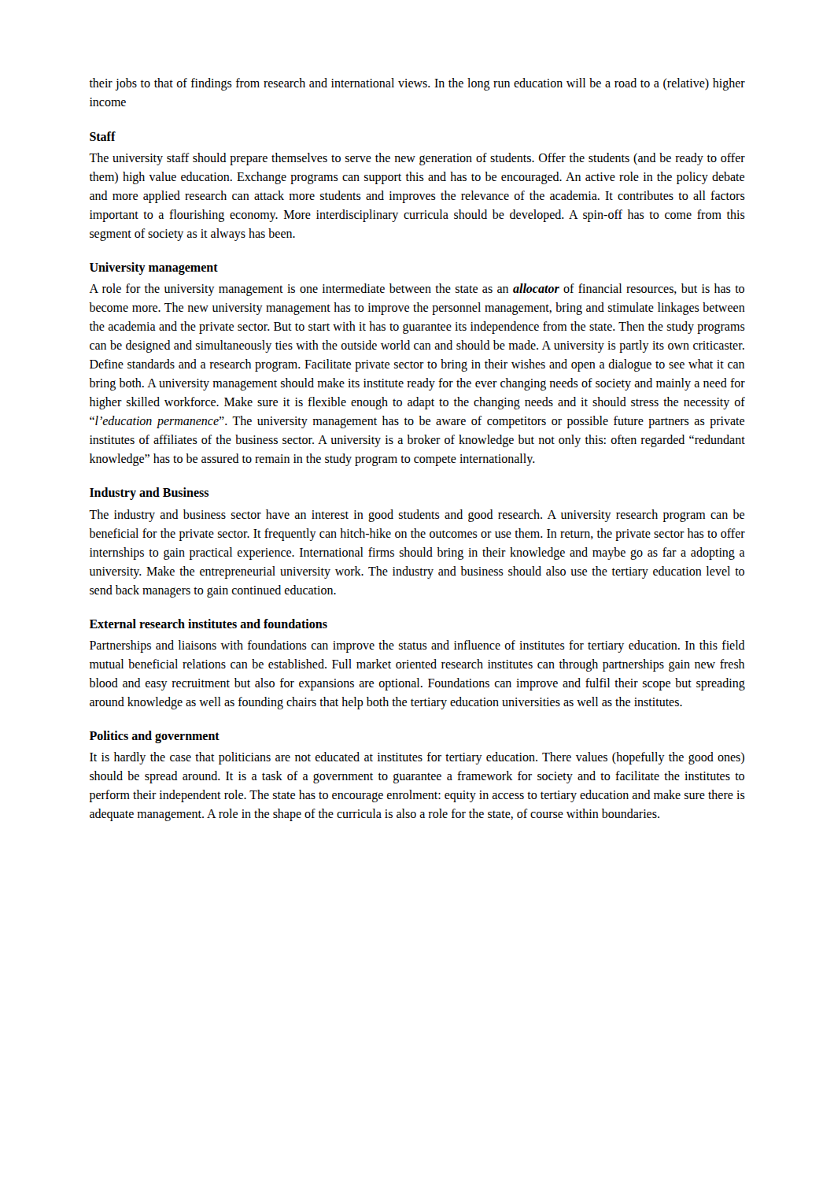their jobs to that of findings from research and international views. In the long run education will be a road to a (relative) higher income
Staff
The university staff should prepare themselves to serve the new generation of students. Offer the students (and be ready to offer them) high value education. Exchange programs can support this and has to be encouraged. An active role in the policy debate and more applied research can attack more students and improves the relevance of the academia. It contributes to all factors important to a flourishing economy. More interdisciplinary curricula should be developed. A spin-off has to come from this segment of society as it always has been.
University management
A role for the university management is one intermediate between the state as an allocator of financial resources, but is has to become more. The new university management has to improve the personnel management, bring and stimulate linkages between the academia and the private sector. But to start with it has to guarantee its independence from the state. Then the study programs can be designed and simultaneously ties with the outside world can and should be made. A university is partly its own criticaster. Define standards and a research program. Facilitate private sector to bring in their wishes and open a dialogue to see what it can bring both. A university management should make its institute ready for the ever changing needs of society and mainly a need for higher skilled workforce. Make sure it is flexible enough to adapt to the changing needs and it should stress the necessity of “l’education permanence”. The university management has to be aware of competitors or possible future partners as private institutes of affiliates of the business sector. A university is a broker of knowledge but not only this: often regarded “redundant knowledge” has to be assured to remain in the study program to compete internationally.
Industry and Business
The industry and business sector have an interest in good students and good research. A university research program can be beneficial for the private sector. It frequently can hitch-hike on the outcomes or use them. In return, the private sector has to offer internships to gain practical experience. International firms should bring in their knowledge and maybe go as far a adopting a university. Make the entrepreneurial university work. The industry and business should also use the tertiary education level to send back managers to gain continued education.
External research institutes and foundations
Partnerships and liaisons with foundations can improve the status and influence of institutes for tertiary education. In this field mutual beneficial relations can be established. Full market oriented research institutes can through partnerships gain new fresh blood and easy recruitment but also for expansions are optional. Foundations can improve and fulfil their scope but spreading around knowledge as well as founding chairs that help both the tertiary education universities as well as the institutes.
Politics and government
It is hardly the case that politicians are not educated at institutes for tertiary education. There values (hopefully the good ones) should be spread around. It is a task of a government to guarantee a framework for society and to facilitate the institutes to perform their independent role. The state has to encourage enrolment: equity in access to tertiary education and make sure there is adequate management. A role in the shape of the curricula is also a role for the state, of course within boundaries.